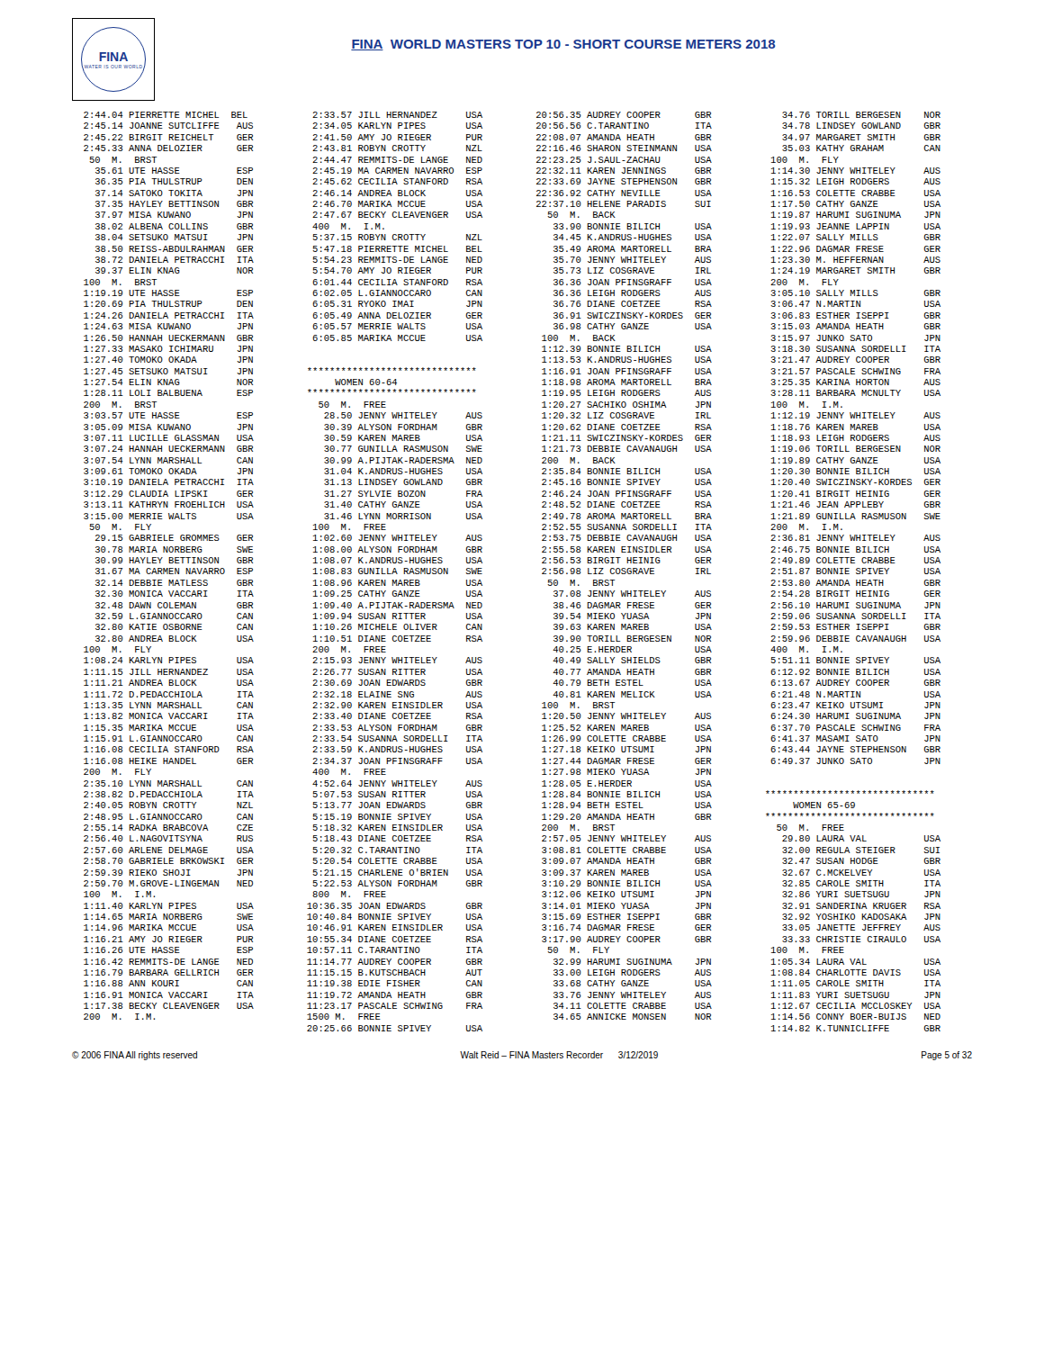FINA WATER IS OUR WORLD
FINA WORLD MASTERS TOP 10 - SHORT COURSE METERS 2018
2:44.04 PIERRETTE MICHEL BEL 2:45.14 JOANNE SUTCLIFFE AUS 2:45.22 BIRGIT REICHELT GER 2:45.33 ANNA DELOZIER GER 50 M. BRST 35.61 UTE HASSE ESP 36.35 PIA THULSTRUP DEN 37.14 SATOKO TOKITA JPN 37.35 HAYLEY BETTINSON GBR 37.97 MISA KUWANO JPN 38.02 ALBENA COLLINS GBR 38.04 SETSUKO MATSUI JPN 38.50 REISS-ABDULRAHMAN GER 38.72 DANIELA PETRACCHI ITA 39.37 ELIN KNAG NOR 100 M. BRST 1:19.19 UTE HASSE ESP 1:20.69 PIA THULSTRUP DEN 1:24.26 DANIELA PETRACCHI ITA 1:24.63 MISA KUWANO JPN 1:26.50 HANNAH UECKERMANN GBR 1:27.33 MASAKO ICHIMARU JPN 1:27.40 TOMOKO OKADA JPN 1:27.45 SETSUKO MATSUI JPN 1:27.54 ELIN KNAG NOR 1:28.11 LOLI BALBUENA ESP 200 M. BRST 3:03.57 UTE HASSE ESP 3:05.09 MISA KUWANO JPN 3:07.11 LUCILLE GLASSMAN USA 3:07.24 HANNAH UECKERMANN GBR 3:07.54 LYNN MARSHALL CAN 3:09.61 TOMOKO OKADA JPN 3:10.19 DANIELA PETRACCHI ITA 3:12.29 CLAUDIA LIPSKI GER 3:13.11 KATHRYN FROEHLICH USA 3:15.00 MERRIE WALTS USA 50 M. FLY 29.15 GABRIELE GROMMES GER 30.78 MARIA NORBERG SWE 30.99 HAYLEY BETTINSON GBR 31.67 MA CARMEN NAVARRO ESP 32.14 DEBBIE MATLESS GBR 32.30 MONICA VACCARI ITA 32.48 DAWN COLEMAN GBR 32.59 L.GIANNOCCARO CAN 32.80 KATIE OSBORNE CAN 32.80 ANDREA BLOCK USA 100 M. FLY 1:08.24 KARLYN PIPES USA 1:11.15 JILL HERNANDEZ USA 1:11.21 ANDREA BLOCK USA 1:11.72 D.PEDACCHIOLA ITA 1:13.35 LYNN MARSHALL CAN 1:13.82 MONICA VACCARI ITA 1:15.35 MARIKA MCCUE USA 1:15.91 L.GIANNOCCARO CAN 1:16.08 CECILIA STANFORD RSA 1:16.08 HEIKE HANDEL GER 200 M. FLY 2:35.10 LYNN MARSHALL CAN 2:38.82 D.PEDACCHIOLA ITA 2:40.05 ROBYN CROTTY NZL 2:48.95 L.GIANNOCCARO CAN 2:55.14 RADKA BRABCOVA CZE 2:56.40 L.NAGOVITSYNA RUS 2:57.60 ARLENE DELMAGE USA 2:58.70 GABRIELE BRKOWSKI GER 2:59.39 RIEKO SHOJI JPN 2:59.70 M.GROVE-LINGEMAN NED 100 M. I.M. 1:11.40 KARLYN PIPES USA 1:14.65 MARIA NORBERG SWE 1:14.96 MARIKA MCCUE USA 1:16.21 AMY JO RIEGER PUR 1:16.26 UTE HASSE ESP 1:16.42 REMMITS-DE LANGE NED 1:16.79 BARBARA GELLRICH GER 1:16.88 ANN KOURI CAN 1:16.91 MONICA VACCARI ITA 1:17.38 BECKY CLEAVENGER USA 200 M. I.M.
2:33.57 JILL HERNANDEZ USA 2:34.05 KARLYN PIPES USA 2:41.50 AMY JO RIEGER PUR 2:43.81 ROBYN CROTTY NZL 2:44.47 REMMITS-DE LANGE NED 2:45.19 MA CARMEN NAVARRO ESP 2:45.62 CECILIA STANFORD RSA 2:46.14 ANDREA BLOCK USA 2:46.70 MARIKA MCCUE USA 2:47.67 BECKY CLEAVENGER USA 400 M. I.M. 5:37.15 ROBYN CROTTY NZL 5:47.18 PIERRETTE MICHEL BEL 5:54.23 REMMITS-DE LANGE NED 5:54.70 AMY JO RIEGER PUR 6:01.44 CECILIA STANFORD RSA 6:02.05 L.GIANNOCCARO CAN 6:05.31 RYOKO IMAI JPN 6:05.49 ANNA DELOZIER GER 6:05.57 MERRIE WALTS USA 6:05.85 MARIKA MCCUE USA ****************************** WOMEN 60-64 ****************************** 50 M. FREE 28.50 JENNY WHITELEY AUS 30.39 ALYSON FORDHAM GBR 30.59 KAREN MAREB USA 30.77 GUNILLA RASMUSON SWE 30.99 A.PIJTAK-RADERSMA NED 31.04 K.ANDRUS-HUGHES USA 31.13 LINDSEY GOWLAND GBR 31.27 SYLVIE BOZON FRA 31.40 CATHY GANZE USA 31.46 LYNN MORRISON USA 100 M. FREE 1:02.60 JENNY WHITELEY AUS 1:08.00 ALYSON FORDHAM GBR 1:08.07 K.ANDRUS-HUGHES USA 1:08.83 GUNILLA RASMUSON SWE 1:08.96 KAREN MAREB USA 1:09.25 CATHY GANZE USA 1:09.40 A.PIJTAK-RADERSMA NED 1:09.94 SUSAN RITTER USA 1:10.26 MICHELE OLIVER CAN 1:10.51 DIANE COETZEE RSA 200 M. FREE 2:15.93 JENNY WHITELEY AUS 2:26.77 SUSAN RITTER USA 2:30.69 JOAN EDWARDS GBR 2:32.18 ELAINE SNG AUS 2:32.90 KAREN EINSIDLER USA 2:33.40 DIANE COETZEE RSA 2:33.53 ALYSON FORDHAM GBR 2:33.54 SUSANNA SORDELLI ITA 2:33.59 K.ANDRUS-HUGHES USA 2:34.37 JOAN PFINSGRAFF USA 400 M. FREE 4:52.64 JENNY WHITELEY AUS 5:07.53 SUSAN RITTER USA 5:13.77 JOAN EDWARDS GBR 5:15.19 BONNIE SPIVEY USA 5:18.32 KAREN EINSIDLER USA 5:18.43 DIANE COETZEE RSA 5:20.32 C.TARANTINO ITA 5:20.54 COLETTE CRABBE USA 5:21.15 CHARLENE O'BRIEN USA 5:22.53 ALYSON FORDHAM GBR 800 M. FREE 10:36.35 JOAN EDWARDS GBR 10:40.84 BONNIE SPIVEY USA 10:46.91 KAREN EINSIDLER USA 10:55.34 DIANE COETZEE RSA 10:57.11 C.TARANTINO ITA 11:14.77 AUDREY COOPER GBR 11:15.15 B.KUTSCHBACH AUT 11:19.38 EDIE FISHER CAN 11:19.72 AMANDA HEATH GBR 11:23.17 PASCALE SCHWING FRA 1500 M. FREE 20:25.66 BONNIE SPIVEY USA
20:56.35 AUDREY COOPER GBR 20:56.56 C.TARANTINO ITA 22:08.07 AMANDA HEATH GBR 22:16.46 SHARON STEINMANN USA 22:23.25 J.SAUL-ZACHAU USA 22:32.11 KAREN JENNINGS GBR 22:33.69 JAYNE STEPHENSON GBR 22:36.92 CATHY NEVILLE USA 22:37.10 HELENE PARADIS SUI 50 M. BACK 33.90 BONNIE BILICH USA 34.45 K.ANDRUS-HUGHES USA 35.49 AROMA MARTORELL BRA 35.70 JENNY WHITELEY AUS 35.73 LIZ COSGRAVE IRL 36.36 JOAN PFINSGRAFF USA 36.36 LEIGH RODGERS AUS 36.76 DIANE COETZEE RSA 36.91 SWICZINSKY-KORDES GER 36.98 CATHY GANZE USA 100 M. BACK 1:12.39 BONNIE BILICH USA 1:13.53 K.ANDRUS-HUGHES USA 1:16.91 JOAN PFINSGRAFF USA 1:18.98 AROMA MARTORELL BRA 1:19.95 LEIGH RODGERS AUS 1:20.27 SACHIKO OSHIMA JPN 1:20.32 LIZ COSGRAVE IRL 1:20.62 DIANE COETZEE RSA 1:21.11 SWICZINSKY-KORDES GER 1:21.73 DEBBIE CAVANAUGH USA 200 M. BACK 2:35.84 BONNIE BILICH USA 2:45.16 BONNIE SPIVEY USA 2:46.24 JOAN PFINSGRAFF USA 2:48.52 DIANE COETZEE RSA 2:49.78 AROMA MARTORELL BRA 2:52.55 SUSANNA SORDELLI ITA 2:53.75 DEBBIE CAVANAUGH USA 2:55.58 KAREN EINSIDLER USA 2:56.53 BIRGIT HEINIG GER 2:56.98 LIZ COSGRAVE IRL 50 M. BRST 37.08 JENNY WHITELEY AUS 38.46 DAGMAR FRESE GER 39.54 MIEKO YUASA JPN 39.63 KAREN MAREB USA 39.90 TORILL BERGESEN NOR 40.25 E.HERDER USA 40.49 SALLY SHIELDS GBR 40.77 AMANDA HEATH GBR 40.79 BETH ESTEL USA 40.81 KAREN MELICK USA 100 M. BRST 1:20.50 JENNY WHITELEY AUS 1:25.52 KAREN MAREB USA 1:26.99 COLETTE CRABBE USA 1:27.18 KEIKO UTSUMI JPN 1:27.44 DAGMAR FRESE GER 1:27.98 MIEKO YUASA JPN 1:28.05 E.HERDER USA 1:28.84 BONNIE BILICH USA 1:28.94 BETH ESTEL USA 1:29.20 AMANDA HEATH GBR 200 M. BRST 2:57.05 JENNY WHITELEY AUS 3:08.81 COLETTE CRABBE USA 3:09.07 AMANDA HEATH GBR 3:09.37 KAREN MAREB USA 3:10.29 BONNIE BILICH USA 3:12.06 KEIKO UTSUMI JPN 3:14.01 MIEKO YUASA JPN 3:15.69 ESTHER ISEPPI GBR 3:16.74 DAGMAR FRESE GER 3:17.90 AUDREY COOPER GBR 50 M. FLY 32.99 HARUMI SUGINUMA JPN 33.00 LEIGH RODGERS AUS 33.68 CATHY GANZE USA 33.76 JENNY WHITELEY AUS 34.11 COLETTE CRABBE USA 34.65 ANNICKE MONSEN NOR
34.76 TORILL BERGESEN NOR 34.78 LINDSEY GOWLAND GBR 34.97 MARGARET SMITH GBR 35.03 KATHY GRAHAM CAN 100 M. FLY 1:14.30 JENNY WHITELEY AUS 1:15.32 LEIGH RODGERS AUS 1:16.53 COLETTE CRABBE USA 1:17.50 CATHY GANZE USA 1:19.87 HARUMI SUGINUMA JPN 1:19.93 JEANNE LAPPIN USA 1:22.07 SALLY MILLS GBR 1:22.96 DAGMAR FRESE GER 1:23.30 M. HEFFERNAN AUS 1:24.19 MARGARET SMITH GBR 200 M. FLY 3:05.10 SALLY MILLS GBR 3:06.47 N.MARTIN USA 3:06.83 ESTHER ISEPPI GBR 3:15.03 AMANDA HEATH GBR 3:15.97 JUNKO SATO JPN 3:18.30 SUSANNA SORDELLI ITA 3:21.47 AUDREY COOPER GBR 3:21.57 PASCALE SCHWING FRA 3:25.35 KARINA HORTON AUS 3:28.11 BARBARA MCNULTY USA 100 M. I.M. 1:12.19 JENNY WHITELEY AUS 1:18.76 KAREN MAREB USA 1:18.93 LEIGH RODGERS AUS 1:19.06 TORILL BERGESEN NOR 1:19.89 CATHY GANZE USA 1:20.30 BONNIE BILICH USA 1:20.40 SWICZINSKY-KORDES GER 1:20.41 BIRGIT HEINIG GER 1:21.46 JEAN APPLEBY GBR 1:21.89 GUNILLA RASMUSON SWE 200 M. I.M. 2:36.81 JENNY WHITELEY AUS 2:46.75 BONNIE BILICH USA 2:49.89 COLETTE CRABBE USA 2:51.87 BONNIE SPIVEY USA 2:53.80 AMANDA HEATH GBR 2:54.28 BIRGIT HEINIG GER 2:56.10 HARUMI SUGINUMA JPN 2:59.06 SUSANNA SORDELLI ITA 2:59.53 ESTHER ISEPPI GBR 2:59.96 DEBBIE CAVANAUGH USA 400 M. I.M. 5:51.11 BONNIE SPIVEY USA 6:12.92 BONNIE BILICH USA 6:13.67 AUDREY COOPER GBR 6:21.48 N.MARTIN USA 6:23.47 KEIKO UTSUMI JPN 6:24.30 HARUMI SUGINUMA JPN 6:37.70 PASCALE SCHWING FRA 6:41.37 MASAMI SATO JPN 6:43.44 JAYNE STEPHENSON GBR 6:49.37 JUNKO SATO JPN ****************************** WOMEN 65-69 ****************************** 50 M. FREE 29.80 LAURA VAL USA 32.00 REGULA STEIGER SUI 32.47 SUSAN HODGE GBR 32.67 C.MCKELVEY USA 32.85 CAROLE SMITH ITA 32.86 YURI SUETSUGU JPN 32.91 SANDERINA KRUGER RSA 32.92 YOSHIKO KADOSAKA JPN 33.05 JANETTE JEFFREY AUS 33.33 CHRISTIE CIRAULO USA 100 M. FREE 1:05.34 LAURA VAL USA 1:08.84 CHARLOTTE DAVIS USA 1:11.05 CAROLE SMITH ITA 1:11.83 YURI SUETSUGU JPN 1:12.67 CECILIA MCCLOSKEY USA 1:14.56 CONNY BOER-BUIJS NED 1:14.82 K.TUNNICLIFFE GBR
© 2006 FINA All rights reserved
Walt Reid – FINA Masters Recorder 3/12/2019
Page 5 of 32